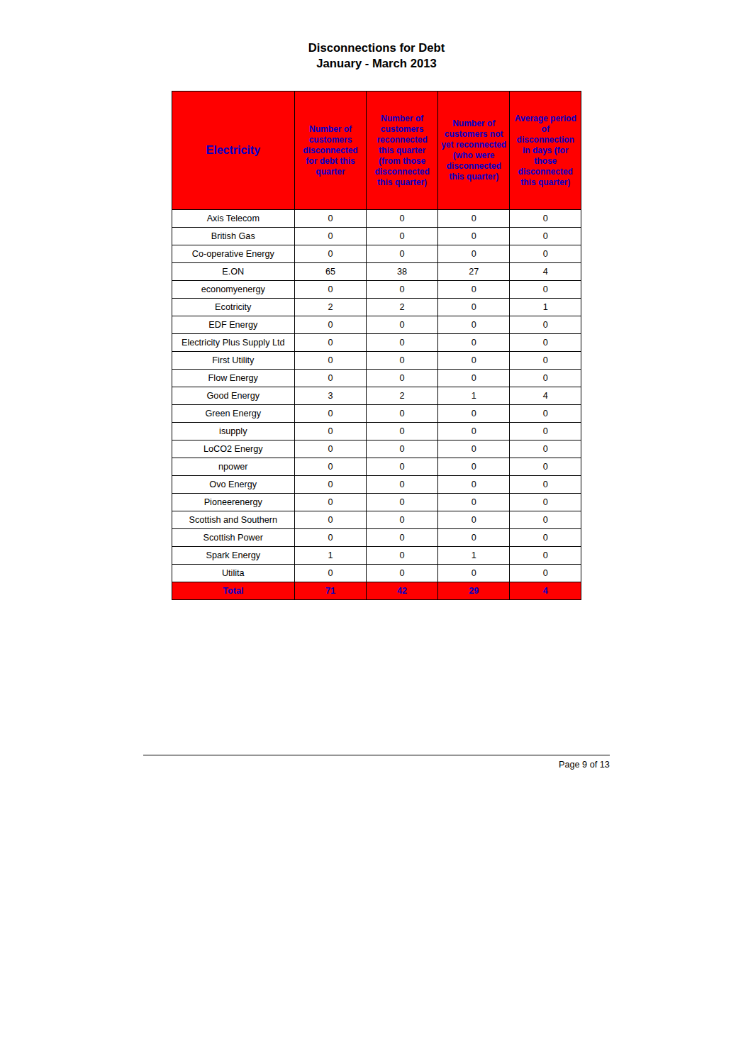Disconnections for Debt
January - March 2013
| Electricity | Number of customers disconnected for debt this quarter | Number of customers reconnected this quarter (from those disconnected this quarter) | Number of customers not yet reconnected (who were disconnected this quarter) | Average period of disconnection in days (for those disconnected this quarter) |
| --- | --- | --- | --- | --- |
| Axis Telecom | 0 | 0 | 0 | 0 |
| British Gas | 0 | 0 | 0 | 0 |
| Co-operative Energy | 0 | 0 | 0 | 0 |
| E.ON | 65 | 38 | 27 | 4 |
| economyenergy | 0 | 0 | 0 | 0 |
| Ecotricity | 2 | 2 | 0 | 1 |
| EDF Energy | 0 | 0 | 0 | 0 |
| Electricity Plus Supply Ltd | 0 | 0 | 0 | 0 |
| First Utility | 0 | 0 | 0 | 0 |
| Flow Energy | 0 | 0 | 0 | 0 |
| Good Energy | 3 | 2 | 1 | 4 |
| Green Energy | 0 | 0 | 0 | 0 |
| isupply | 0 | 0 | 0 | 0 |
| LoCO2 Energy | 0 | 0 | 0 | 0 |
| npower | 0 | 0 | 0 | 0 |
| Ovo Energy | 0 | 0 | 0 | 0 |
| Pioneerenergy | 0 | 0 | 0 | 0 |
| Scottish and Southern | 0 | 0 | 0 | 0 |
| Scottish Power | 0 | 0 | 0 | 0 |
| Spark Energy | 1 | 0 | 1 | 0 |
| Utilita | 0 | 0 | 0 | 0 |
| Total | 71 | 42 | 29 | 4 |
Page 9 of 13